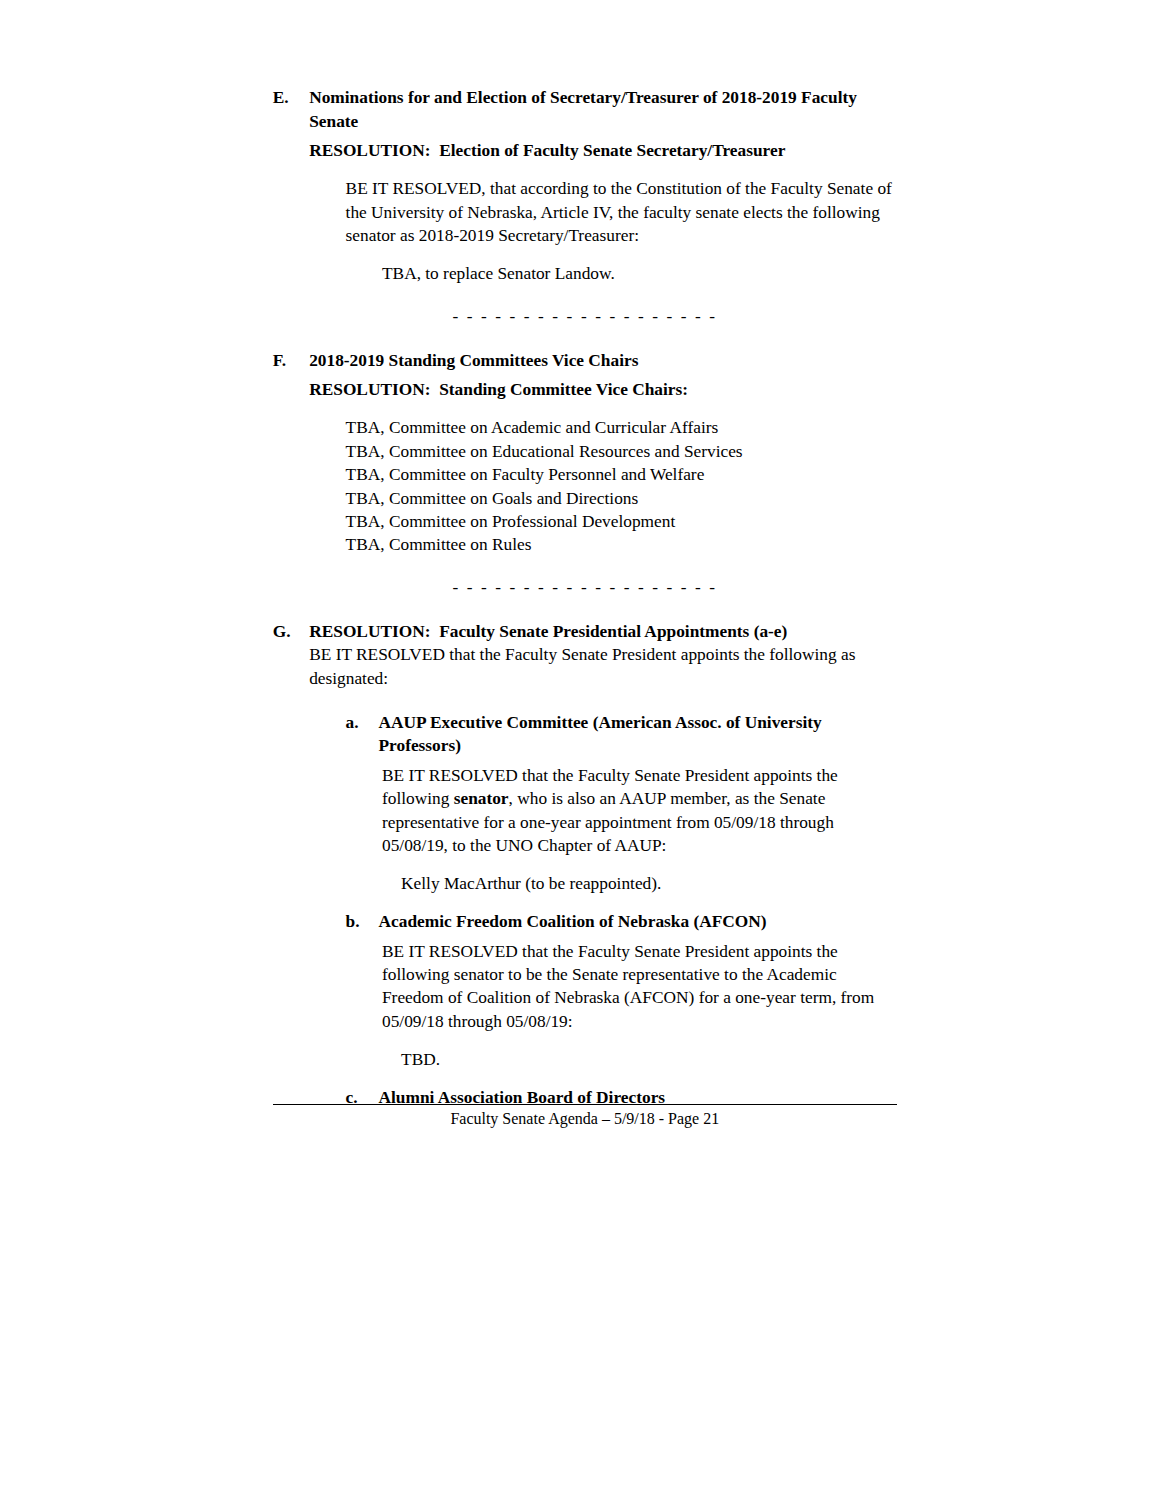E.
Nominations for and Election of Secretary/Treasurer of 2018-2019 Faculty Senate
RESOLUTION: Election of Faculty Senate Secretary/Treasurer
BE IT RESOLVED, that according to the Constitution of the Faculty Senate of the University of Nebraska, Article IV, the faculty senate elects the following senator as 2018-2019 Secretary/Treasurer:
TBA, to replace Senator Landow.
- - - - - - - - - - - - - - - - - - -
F.
2018-2019 Standing Committees Vice Chairs
RESOLUTION: Standing Committee Vice Chairs:
TBA, Committee on Academic and Curricular Affairs
TBA, Committee on Educational Resources and Services
TBA, Committee on Faculty Personnel and Welfare
TBA, Committee on Goals and Directions
TBA, Committee on Professional Development
TBA, Committee on Rules
- - - - - - - - - - - - - - - - - - -
G.
RESOLUTION: Faculty Senate Presidential Appointments (a-e)
BE IT RESOLVED that the Faculty Senate President appoints the following as designated:
a.
AAUP Executive Committee (American Assoc. of University Professors)
BE IT RESOLVED that the Faculty Senate President appoints the following senator, who is also an AAUP member, as the Senate representative for a one-year appointment from 05/09/18 through 05/08/19, to the UNO Chapter of AAUP:
Kelly MacArthur (to be reappointed).
b.
Academic Freedom Coalition of Nebraska (AFCON)
BE IT RESOLVED that the Faculty Senate President appoints the following senator to be the Senate representative to the Academic Freedom of Coalition of Nebraska (AFCON) for a one-year term, from 05/09/18 through 05/08/19:
TBD.
c.
Alumni Association Board of Directors
Faculty Senate Agenda – 5/9/18 - Page 21